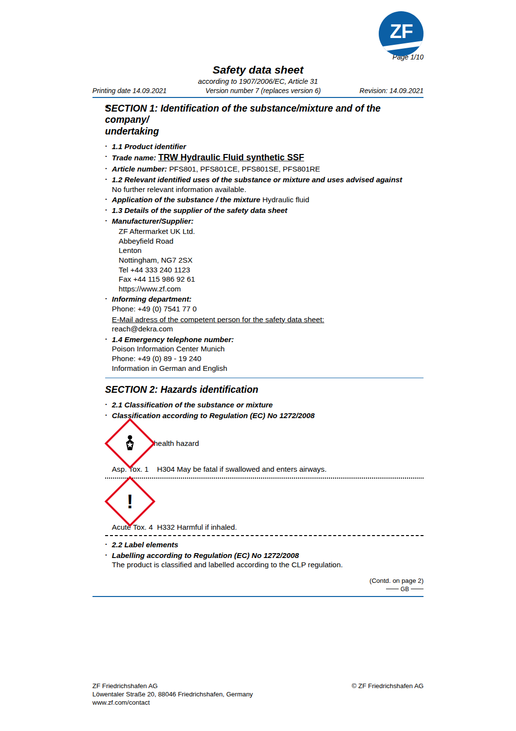Page 1/10
Safety data sheet
according to 1907/2006/EC, Article 31
Printing date 14.09.2021 Version number 7 (replaces version 6) Revision: 14.09.2021
*SECTION 1: Identification of the substance/mixture and of the company/
undertaking
1.1 Product identifier
Trade name: TRW Hydraulic Fluid synthetic SSF
Article number: PFS801, PFS801CE, PFS801SE, PFS801RE
1.2 Relevant identified uses of the substance or mixture and uses advised against
No further relevant information available.
Application of the substance / the mixture Hydraulic fluid
1.3 Details of the supplier of the safety data sheet
Manufacturer/Supplier:
ZF Aftermarket UK Ltd.
Abbeyfield Road
Lenton
Nottingham, NG7 2SX
Tel +44 333 240 1123
Fax +44 115 986 92 61
https://www.zf.com
Informing department:
Phone: +49 (0) 7541 77 0
E-Mail adress of the competent person for the safety data sheet:
reach@dekra.com
1.4 Emergency telephone number:
Poison Information Center Munich
Phone: +49 (0) 89 - 19 240
Information in German and English
SECTION 2: Hazards identification
2.1 Classification of the substance or mixture
Classification according to Regulation (EC) No 1272/2008
health hazard
Asp. Tox. 1 H304 May be fatal if swallowed and enters airways.
!
Acute Tox. 4 H332 Harmful if inhaled.
2.2 Label elements
Labelling according to Regulation (EC) No 1272/2008
The product is classified and labelled according to the CLP regulation.
(Contd. on page 2)
GB
ZF Friedrichshafen AG
Löwentaler Straße 20, 88046 Friedrichshafen, Germany
www.zf.com/contact
© ZF Friedrichshafen AG